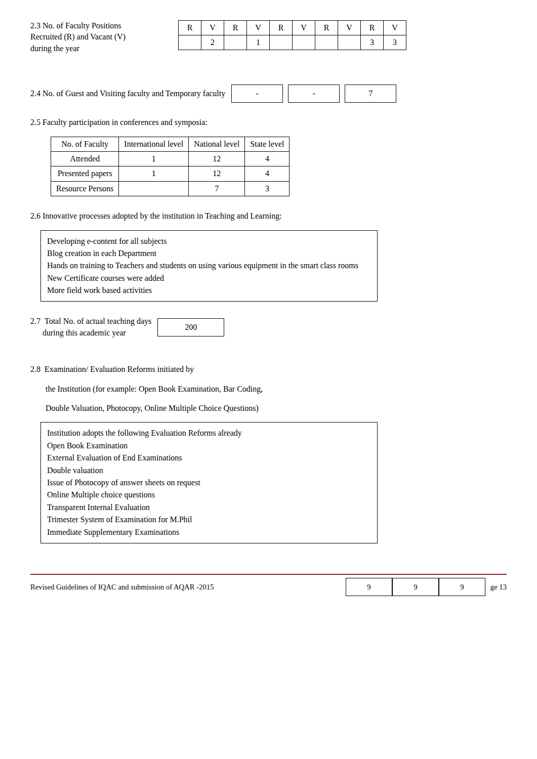2.3 No. of Faculty Positions
Recruited (R) and Vacant (V)
during the year
| R | V | R | V | R | V | R | V | R | V |
| | 2 | | 1 | | | | | 3 | 3 |
2.4 No. of Guest and Visiting faculty and Temporary faculty
-
-
7
2.5 Faculty participation in conferences and symposia:
| No. of Faculty | International level | National level | State level |
| --- | --- | --- | --- |
| Attended | 1 | 12 | 4 |
| Presented papers | 1 | 12 | 4 |
| Resource Persons | | 7 | 3 |
2.6 Innovative processes adopted by the institution in Teaching and Learning:
Developing e-content for all subjects
Blog creation in each Department
Hands on training to Teachers and students on using various equipment in the smart class rooms
New Certificate courses were added
More field work based activities
2.7 Total No. of actual teaching days
during this academic year
200
2.8 Examination/ Evaluation Reforms initiated by
the Institution (for example: Open Book Examination, Bar Coding,
Double Valuation, Photocopy, Online Multiple Choice Questions)
Institution adopts the following Evaluation Reforms already
Open Book Examination
External Evaluation of End Examinations
Double valuation
Issue of Photocopy of answer sheets on request
Online Multiple choice questions
Transparent Internal Evaluation
Trimester System of Examination for M.Phil
Immediate Supplementary Examinations
Revised Guidelines of IQAC and submission of AQAR -2015
9
9
9
ge 13